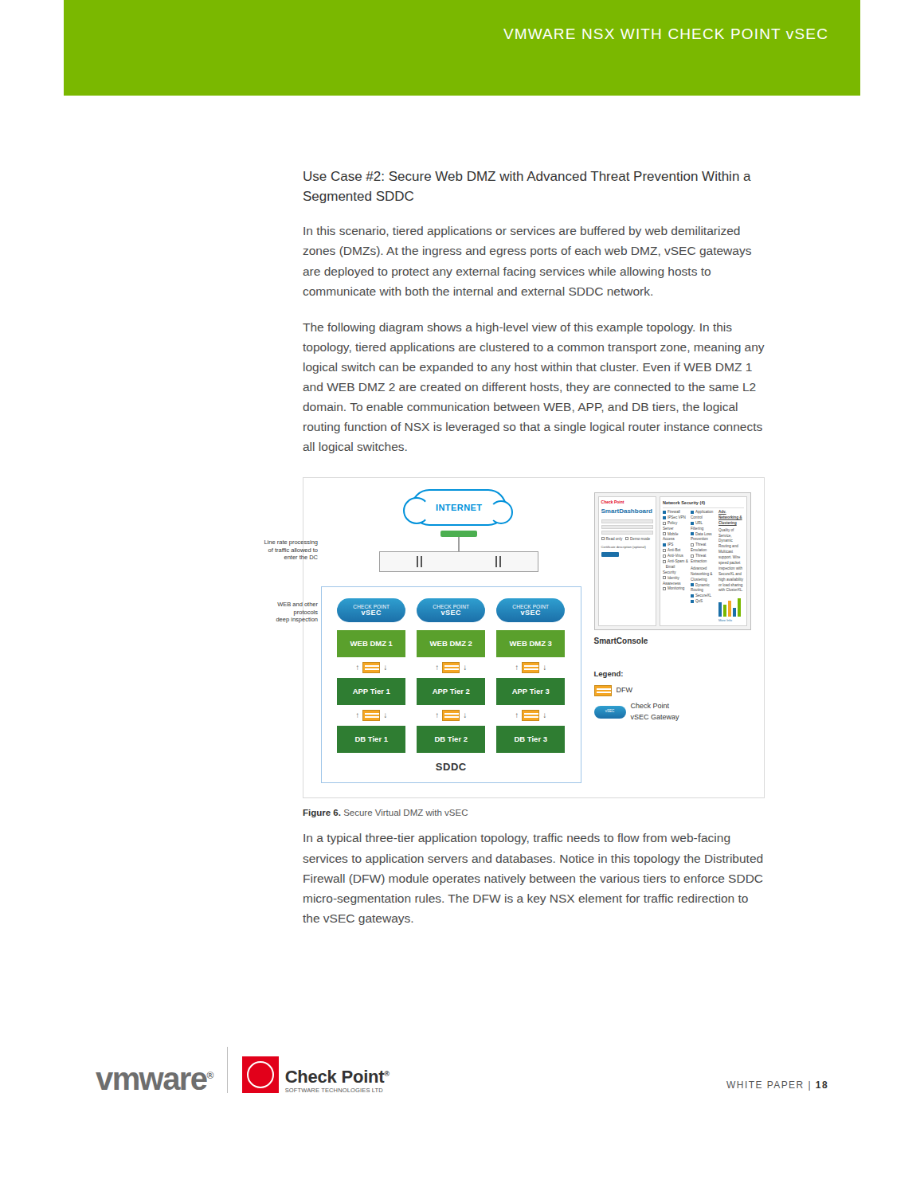VMWARE NSX WITH CHECK POINT v SEC
Use Case #2: Secure Web DMZ with Advanced Threat Prevention Within a Segmented SDDC
In this scenario, tiered applications or services are buffered by web demilitarized zones (DMZs). At the ingress and egress ports of each web DMZ, vSEC gateways are deployed to protect any external facing services while allowing hosts to communicate with both the internal and external SDDC network.
The following diagram shows a high-level view of this example topology. In this topology, tiered applications are clustered to a common transport zone, meaning any logical switch can be expanded to any host within that cluster. Even if WEB DMZ 1 and WEB DMZ 2 are created on different hosts, they are connected to the same L2 domain. To enable communication between WEB, APP, and DB tiers, the logical routing function of NSX is leveraged so that a single logical router instance connects all logical switches.
Line rate processing
of traffic allowed to
enter the DC
WEB and other
protocols
deep inspection
INTERNET
CHECK POINT vSEC
CHECK POINT vSEC
CHECK POINT vSEC
WEB DMZ 1
↑ ↓
APP Tier 1
↑ ↓
DB Tier 1
WEB DMZ 2
↑ ↓
APP Tier 2
↑ ↓
DB Tier 2
WEB DMZ 3
↑ ↓
APP Tier 3
↑ ↓
DB Tier 3
SDDC
Check Point
SmartDashboard
Read only Demo mode
Certificate description (optional)
Network Security (4)
Firewall
IPSec VPN
Policy Server
Mobile Access
IPS
Anti-Bot
Anti-Virus
Anti-Spam &
Email Security
Identity Awareness
Monitoring
Application Control
URL Filtering
Data Loss Prevention
Threat Emulation
Threat Extraction
Advanced Networking &
Clustering
Dynamic Routing
SecureXL
QoS
Adv. Networking & Clustering
Quality of Service, Dynamic Routing and Multicast support. Wire speed packet inspection with SecureXL and high availability or load sharing with ClusterXL.
More Info
SmartConsole
Legend:
DFW
vSEC Check Point
vSEC Gateway
Figure 6. Secure Virtual DMZ with vSEC
In a typical three-tier application topology, traffic needs to flow from web-facing services to application servers and databases. Notice in this topology the Distributed Firewall (DFW) module operates natively between the various tiers to enforce SDDC micro-segmentation rules. The DFW is a key NSX element for traffic redirection to the vSEC gateways.
vmware®
Check Point®
SOFTWARE TECHNOLOGIES LTD
WHITE PAPER | 18